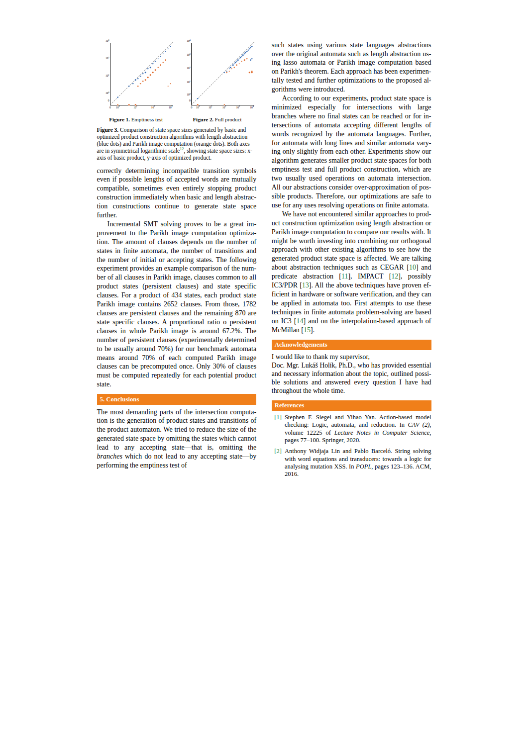103 102 101 100 0 0 100 101 102 103
Figure 1. Emptiness test
104 103 102 101 100 0 0 100 101 102 103 104
Figure 2. Full product
Figure 3. Comparison of state space sizes generated by basic and optimized product construction algorithms with length abstraction (blue dots) and Parikh image computation (orange dots). Both axes are in symmetrical logarithmic scale12, showing state space sizes: x-axis of basic product, y-axis of optimized product.
correctly determining incompatible transition symbols even if possible lengths of accepted words are mutually compatible, sometimes even entirely stopping product construction immediately when basic and length abstraction constructions continue to generate state space further.
Incremental SMT solving proves to be a great improvement to the Parikh image computation optimization. The amount of clauses depends on the number of states in finite automata, the number of transitions and the number of initial or accepting states. The following experiment provides an example comparison of the number of all clauses in Parikh image, clauses common to all product states (persistent clauses) and state specific clauses. For a product of 434 states, each product state Parikh image contains 2652 clauses. From those, 1782 clauses are persistent clauses and the remaining 870 are state specific clauses. A proportional ratio o persistent clauses in whole Parikh image is around 67.2%. The number of persistent clauses (experimentally determined to be usually around 70%) for our benchmark automata means around 70% of each computed Parikh image clauses can be precomputed once. Only 30% of clauses must be computed repeatedly for each potential product state.
5. Conclusions
The most demanding parts of the intersection computation is the generation of product states and transitions of the product automaton. We tried to reduce the size of the generated state space by omitting the states which cannot lead to any accepting state—that is, omitting the branches which do not lead to any accepting state—by performing the emptiness test of
such states using various state languages abstractions over the original automata such as length abstraction using lasso automata or Parikh image computation based on Parikh's theorem. Each approach has been experimentally tested and further optimizations to the proposed algorithms were introduced.
According to our experiments, product state space is minimized especially for intersections with large branches where no final states can be reached or for intersections of automata accepting different lengths of words recognized by the automata languages. Further, for automata with long lines and similar automata varying only slightly from each other. Experiments show our algorithm generates smaller product state spaces for both emptiness test and full product construction, which are two usually used operations on automata intersection. All our abstractions consider over-approximation of possible products. Therefore, our optimizations are safe to use for any uses resolving operations on finite automata.
We have not encountered similar approaches to product construction optimization using length abstraction or Parikh image computation to compare our results with. It might be worth investing into combining our orthogonal approach with other existing algorithms to see how the generated product state space is affected. We are talking about abstraction techniques such as CEGAR [10] and predicate abstraction [11], IMPACT [12], possibly IC3/PDR [13]. All the above techniques have proven efficient in hardware or software verification, and they can be applied in automata too. First attempts to use these techniques in finite automata problem-solving are based on IC3 [14] and on the interpolation-based approach of McMillan [15].
Acknowledgements
I would like to thank my supervisor,
Doc. Mgr. Lukáš Holík, Ph.D., who has provided essential and necessary information about the topic, outlined possible solutions and answered every question I have had throughout the whole time.
References
[1]
Stephen F. Siegel and Yihao Yan. Action-based model checking: Logic, automata, and reduction. In CAV (2), volume 12225 of Lecture Notes in Computer Science, pages 77–100. Springer, 2020.
[2]
Anthony Widjaja Lin and Pablo Barceló. String solving with word equations and transducers: towards a logic for analysing mutation XSS. In POPL, pages 123–136. ACM, 2016.